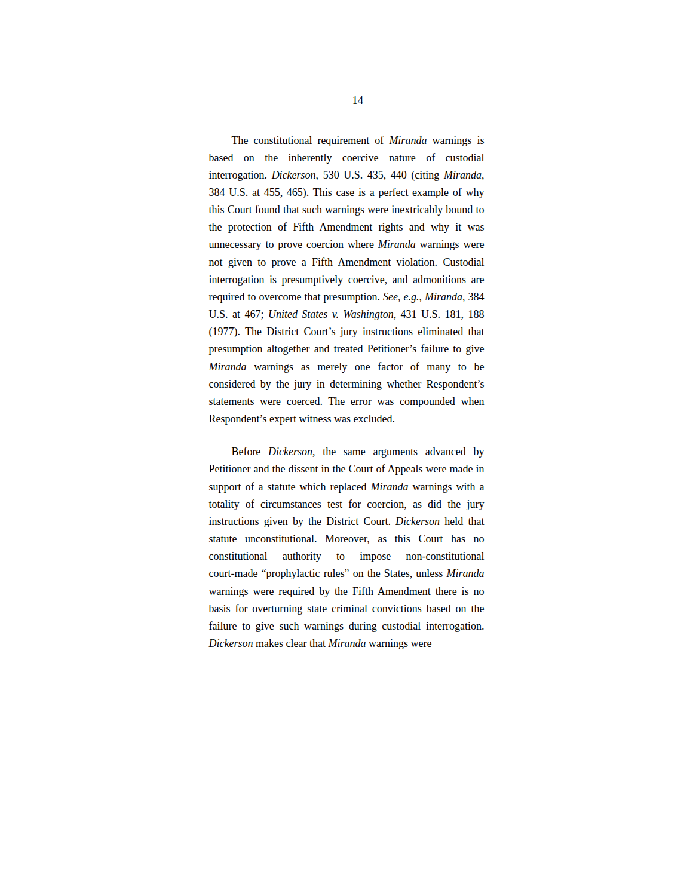14
The constitutional requirement of Miranda warnings is based on the inherently coercive nature of custodial interrogation. Dickerson, 530 U.S. 435, 440 (citing Miranda, 384 U.S. at 455, 465). This case is a perfect example of why this Court found that such warnings were inextricably bound to the protection of Fifth Amendment rights and why it was unnecessary to prove coercion where Miranda warnings were not given to prove a Fifth Amendment violation. Custodial interrogation is presumptively coercive, and admonitions are required to overcome that presumption. See, e.g., Miranda, 384 U.S. at 467; United States v. Washington, 431 U.S. 181, 188 (1977). The District Court’s jury instructions eliminated that presumption altogether and treated Petitioner’s failure to give Miranda warnings as merely one factor of many to be considered by the jury in determining whether Respondent’s statements were coerced. The error was compounded when Respondent’s expert witness was excluded.
Before Dickerson, the same arguments advanced by Petitioner and the dissent in the Court of Appeals were made in support of a statute which replaced Miranda warnings with a totality of circumstances test for coercion, as did the jury instructions given by the District Court. Dickerson held that statute unconstitutional. Moreover, as this Court has no constitutional authority to impose non‑constitutional court‑made “prophylactic rules” on the States, unless Miranda warnings were required by the Fifth Amendment there is no basis for overturning state criminal convictions based on the failure to give such warnings during custodial interrogation. Dickerson makes clear that Miranda warnings were